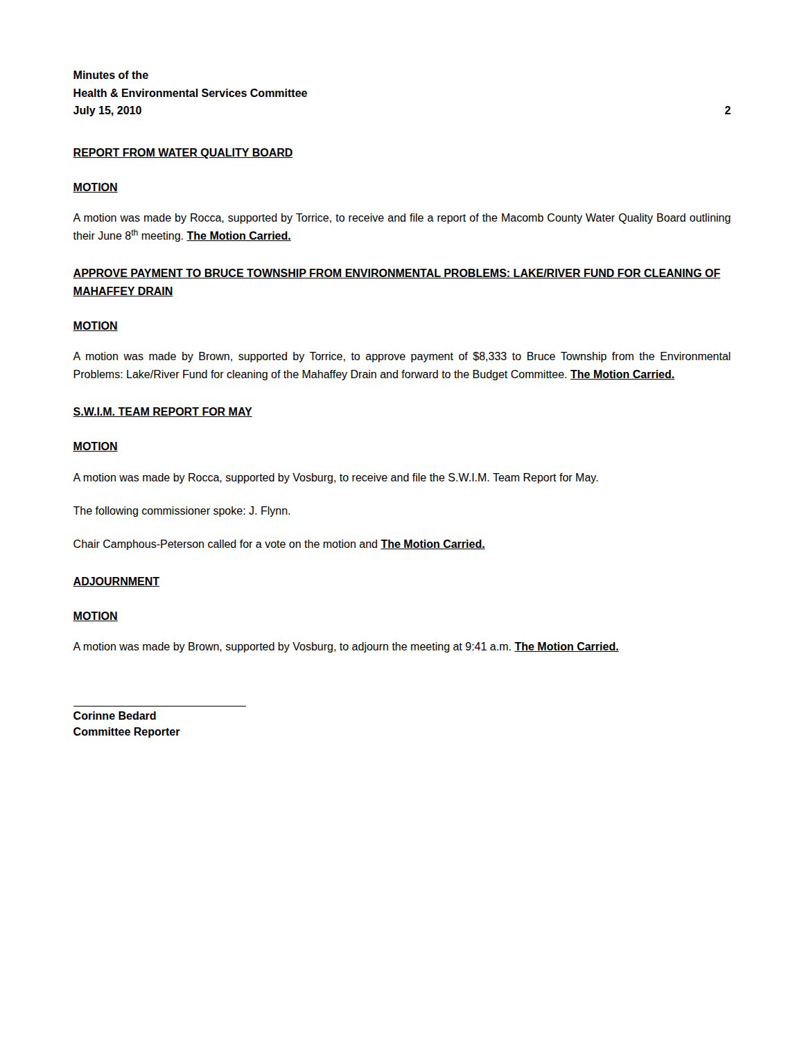Minutes of the
Health & Environmental Services Committee
July 15, 2010 2
REPORT FROM WATER QUALITY BOARD
MOTION
A motion was made by Rocca, supported by Torrice, to receive and file a report of the Macomb County Water Quality Board outlining their June 8th meeting. The Motion Carried.
APPROVE PAYMENT TO BRUCE TOWNSHIP FROM ENVIRONMENTAL PROBLEMS: LAKE/RIVER FUND FOR CLEANING OF MAHAFFEY DRAIN
MOTION
A motion was made by Brown, supported by Torrice, to approve payment of $8,333 to Bruce Township from the Environmental Problems: Lake/River Fund for cleaning of the Mahaffey Drain and forward to the Budget Committee. The Motion Carried.
S.W.I.M. TEAM REPORT FOR MAY
MOTION
A motion was made by Rocca, supported by Vosburg, to receive and file the S.W.I.M. Team Report for May.
The following commissioner spoke: J. Flynn.
Chair Camphous-Peterson called for a vote on the motion and The Motion Carried.
ADJOURNMENT
MOTION
A motion was made by Brown, supported by Vosburg, to adjourn the meeting at 9:41 a.m. The Motion Carried.
Corinne Bedard
Committee Reporter